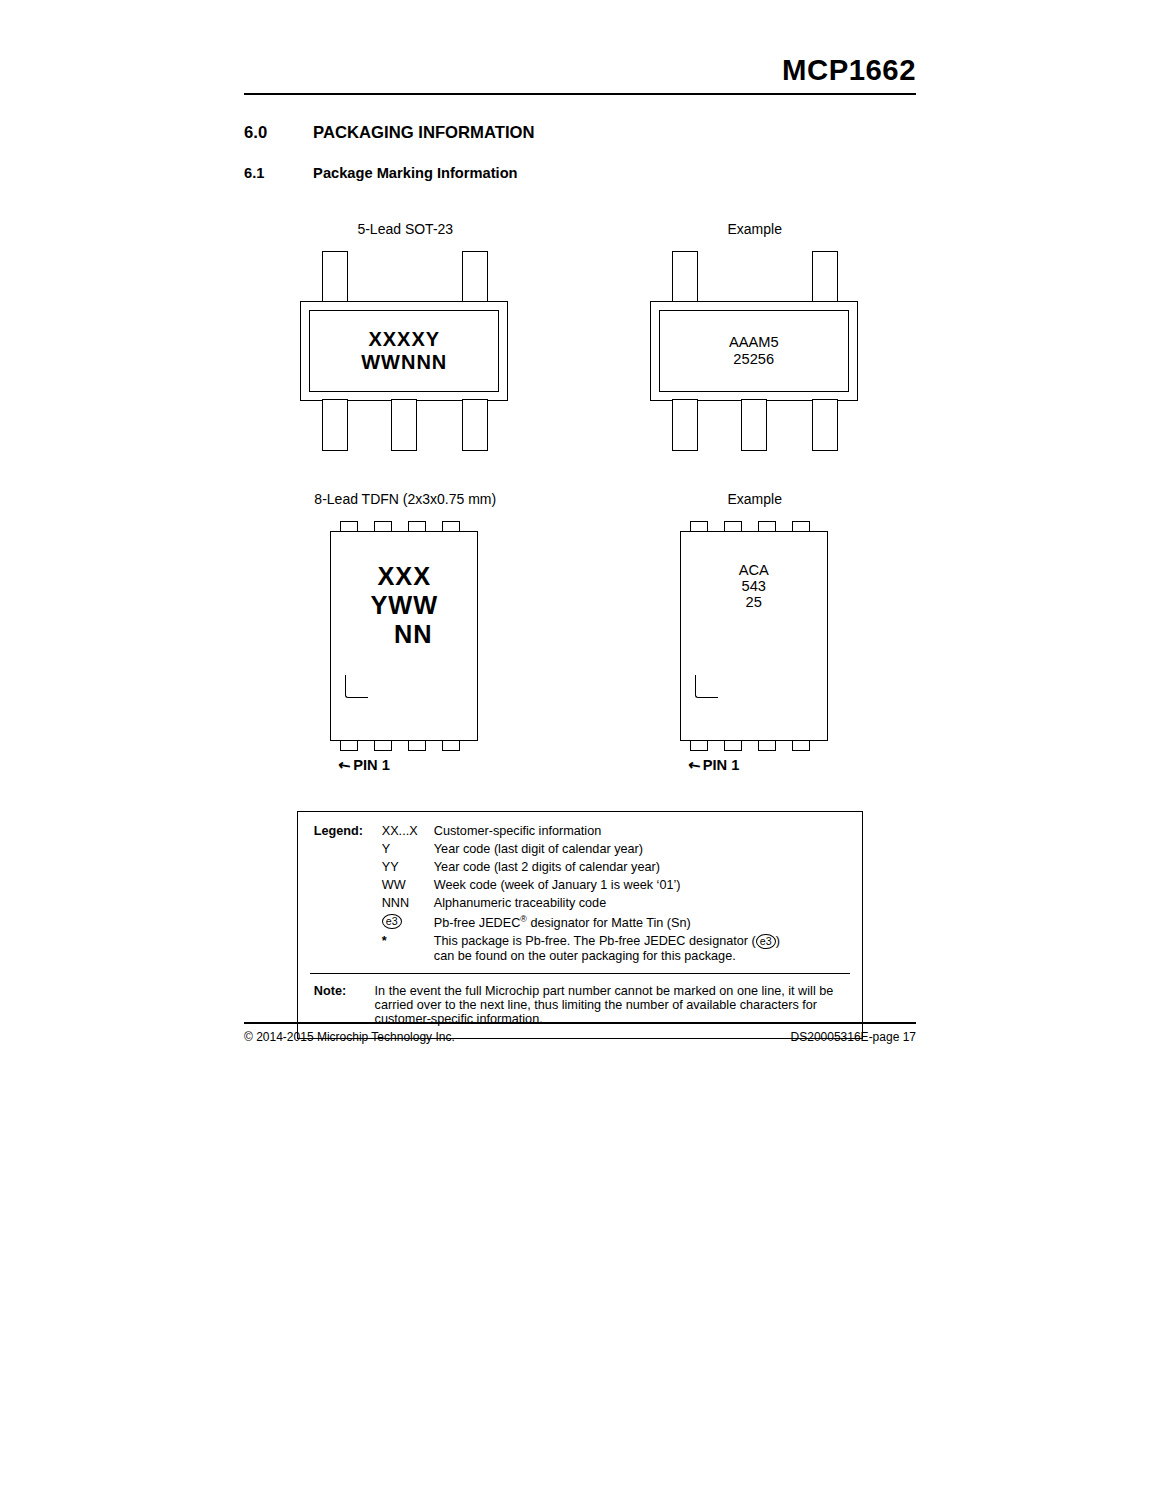MCP1662
6.0 PACKAGING INFORMATION
6.1 Package Marking Information
5-Lead SOT-23
XXXXY
WWNNN
Example
AAAM5
25256
8-Lead TDFN (2x3x0.75 mm)
XXX
YWW
NN
↖PIN 1
Example
ACA
543
25
↖PIN 1
| / Legend: / XX...X / Customer-specific information / / / Y / Year code (last digit of calendar year) / / / YY / Year code (last 2 digits of calendar year) / / / WW / Week code (week of January 1 is week ‘01’) / / / NNN / Alphanumeric traceability code / / / e3 / Pb-free JEDEC ® designator for Matte Tin (Sn) / / / * / This package is Pb-free. The Pb-free JEDEC designator ( e3 ) can be found on the outer packaging for this package. / / Note: / In the event the full Microchip part number cannot be marked on one line, it will be carried over to the next line, thus limiting the number of available characters for customer-specific information. / |
© 2014-2015 Microchip Technology Inc.
DS20005316E-page 17